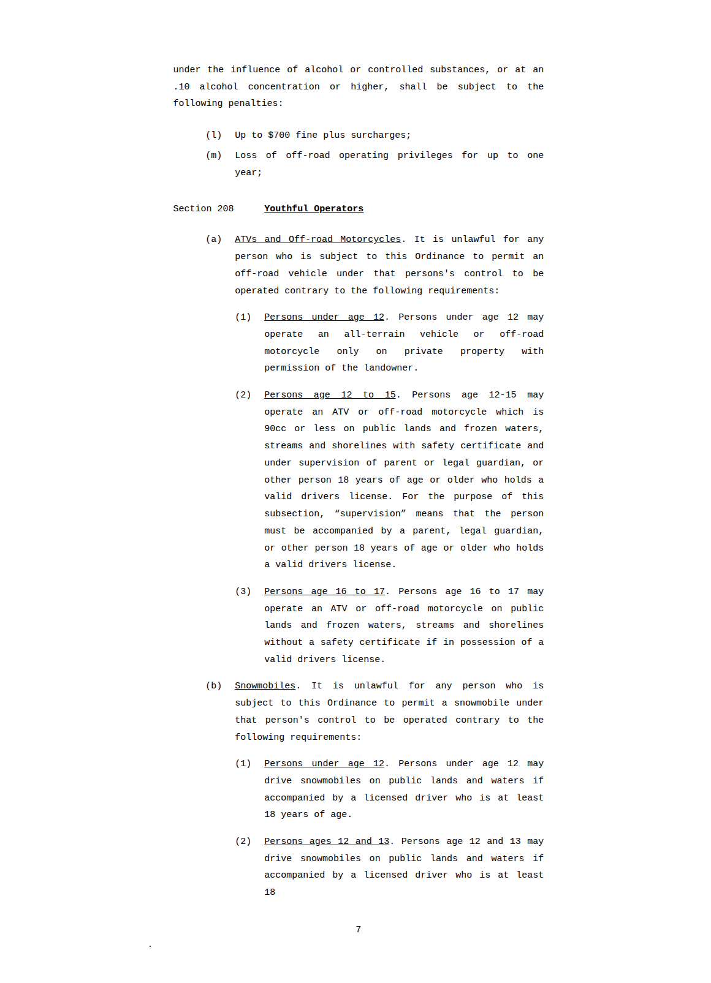under the influence of alcohol or controlled substances, or at an .10 alcohol concentration or higher, shall be subject to the following penalties:
(l) Up to $700 fine plus surcharges;
(m) Loss of off-road operating privileges for up to one year;
Section 208 Youthful Operators
(a) ATVs and Off-road Motorcycles. It is unlawful for any person who is subject to this Ordinance to permit an off-road vehicle under that persons's control to be operated contrary to the following requirements:
(1) Persons under age 12. Persons under age 12 may operate an all-terrain vehicle or off-road motorcycle only on private property with permission of the landowner.
(2) Persons age 12 to 15. Persons age 12-15 may operate an ATV or off-road motorcycle which is 90cc or less on public lands and frozen waters, streams and shorelines with safety certificate and under supervision of parent or legal guardian, or other person 18 years of age or older who holds a valid drivers license. For the purpose of this subsection, “supervision” means that the person must be accompanied by a parent, legal guardian, or other person 18 years of age or older who holds a valid drivers license.
(3) Persons age 16 to 17. Persons age 16 to 17 may operate an ATV or off-road motorcycle on public lands and frozen waters, streams and shorelines without a safety certificate if in possession of a valid drivers license.
(b) Snowmobiles. It is unlawful for any person who is subject to this Ordinance to permit a snowmobile under that person's control to be operated contrary to the following requirements:
(1) Persons under age 12. Persons under age 12 may drive snowmobiles on public lands and waters if accompanied by a licensed driver who is at least 18 years of age.
(2) Persons ages 12 and 13. Persons age 12 and 13 may drive snowmobiles on public lands and waters if accompanied by a licensed driver who is at least 18
7
.